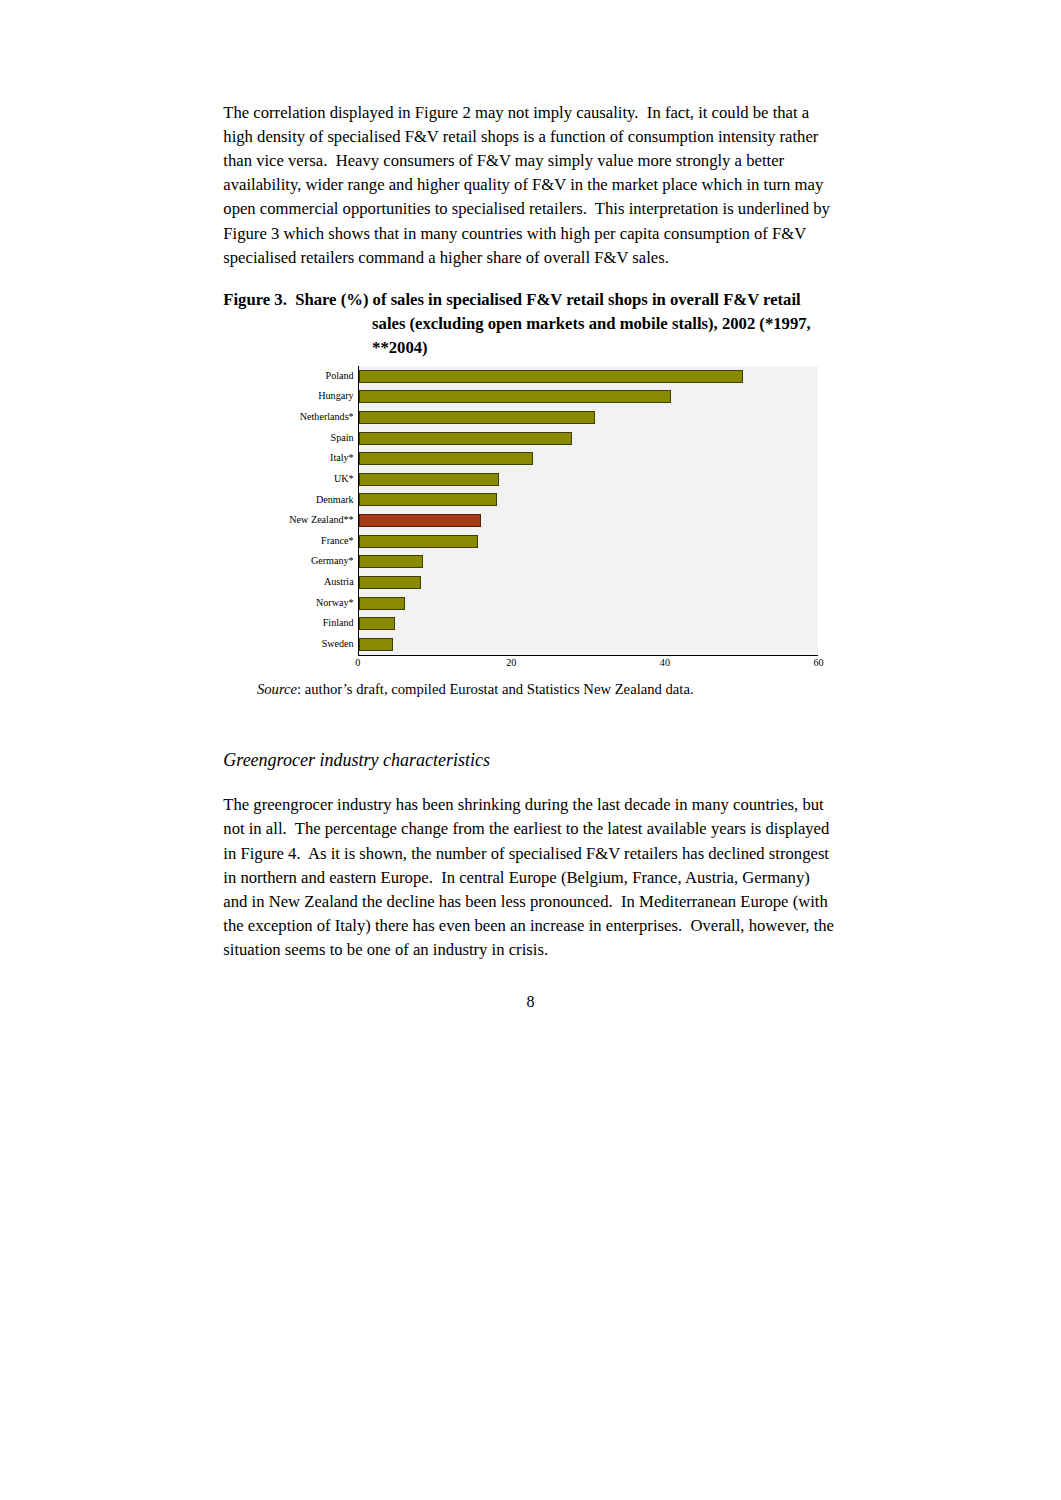The correlation displayed in Figure 2 may not imply causality. In fact, it could be that a high density of specialised F&V retail shops is a function of consumption intensity rather than vice versa. Heavy consumers of F&V may simply value more strongly a better availability, wider range and higher quality of F&V in the market place which in turn may open commercial opportunities to specialised retailers. This interpretation is underlined by Figure 3 which shows that in many countries with high per capita consumption of F&V specialised retailers command a higher share of overall F&V sales.
Figure 3. Share (%) of sales in specialised F&V retail shops in overall F&V retail sales (excluding open markets and mobile stalls), 2002 (*1997, **2004)
Poland
Hungary
Netherlands*
Spain
Italy*
UK*
Denmark
New Zealand**
France*
Germany*
Austria
Norway*
Finland
Sweden
0 20 40 60
Source: author’s draft, compiled Eurostat and Statistics New Zealand data.
Greengrocer industry characteristics
The greengrocer industry has been shrinking during the last decade in many countries, but not in all. The percentage change from the earliest to the latest available years is displayed in Figure 4. As it is shown, the number of specialised F&V retailers has declined strongest in northern and eastern Europe. In central Europe (Belgium, France, Austria, Germany) and in New Zealand the decline has been less pronounced. In Mediterranean Europe (with the exception of Italy) there has even been an increase in enterprises. Overall, however, the situation seems to be one of an industry in crisis.
8